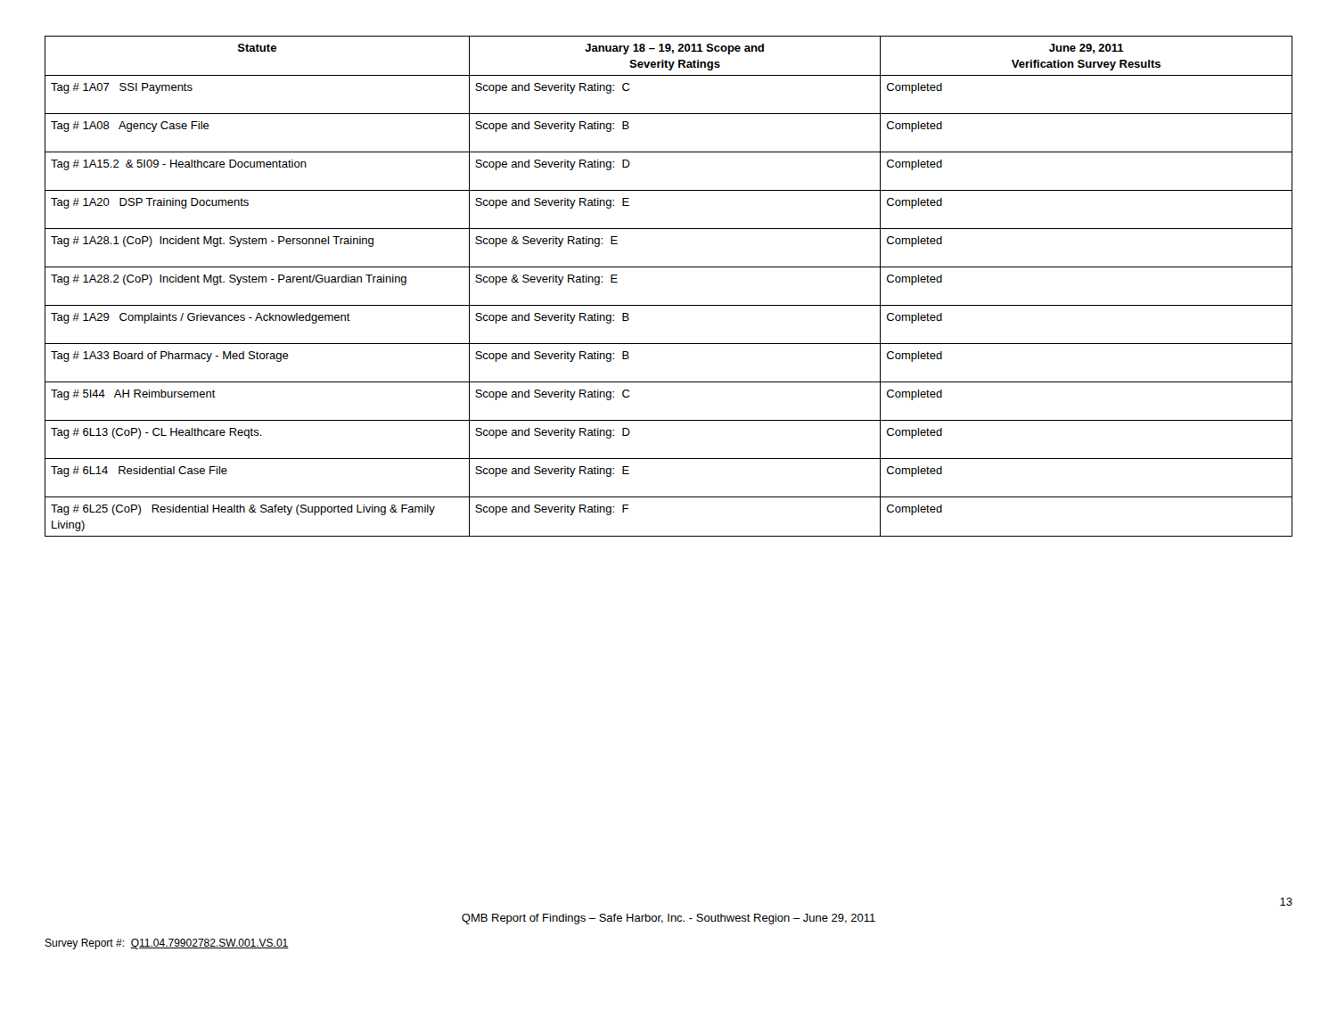| Statute | January 18 – 19, 2011 Scope and Severity Ratings | June 29, 2011 Verification Survey Results |
| --- | --- | --- |
| Tag # 1A07 SSI Payments | Scope and Severity Rating: C | Completed |
| Tag # 1A08 Agency Case File | Scope and Severity Rating: B | Completed |
| Tag # 1A15.2 & 5I09 - Healthcare Documentation | Scope and Severity Rating: D | Completed |
| Tag # 1A20 DSP Training Documents | Scope and Severity Rating: E | Completed |
| Tag # 1A28.1 (CoP) Incident Mgt. System - Personnel Training | Scope & Severity Rating: E | Completed |
| Tag # 1A28.2 (CoP) Incident Mgt. System - Parent/Guardian Training | Scope & Severity Rating: E | Completed |
| Tag # 1A29 Complaints / Grievances - Acknowledgement | Scope and Severity Rating: B | Completed |
| Tag # 1A33 Board of Pharmacy - Med Storage | Scope and Severity Rating: B | Completed |
| Tag # 5I44 AH Reimbursement | Scope and Severity Rating: C | Completed |
| Tag # 6L13 (CoP) - CL Healthcare Reqts. | Scope and Severity Rating: D | Completed |
| Tag # 6L14 Residential Case File | Scope and Severity Rating: E | Completed |
| Tag # 6L25 (CoP) Residential Health & Safety (Supported Living & Family Living) | Scope and Severity Rating: F | Completed |
13
QMB Report of Findings – Safe Harbor, Inc. - Southwest Region – June 29, 2011
Survey Report #: Q11.04.79902782.SW.001.VS.01